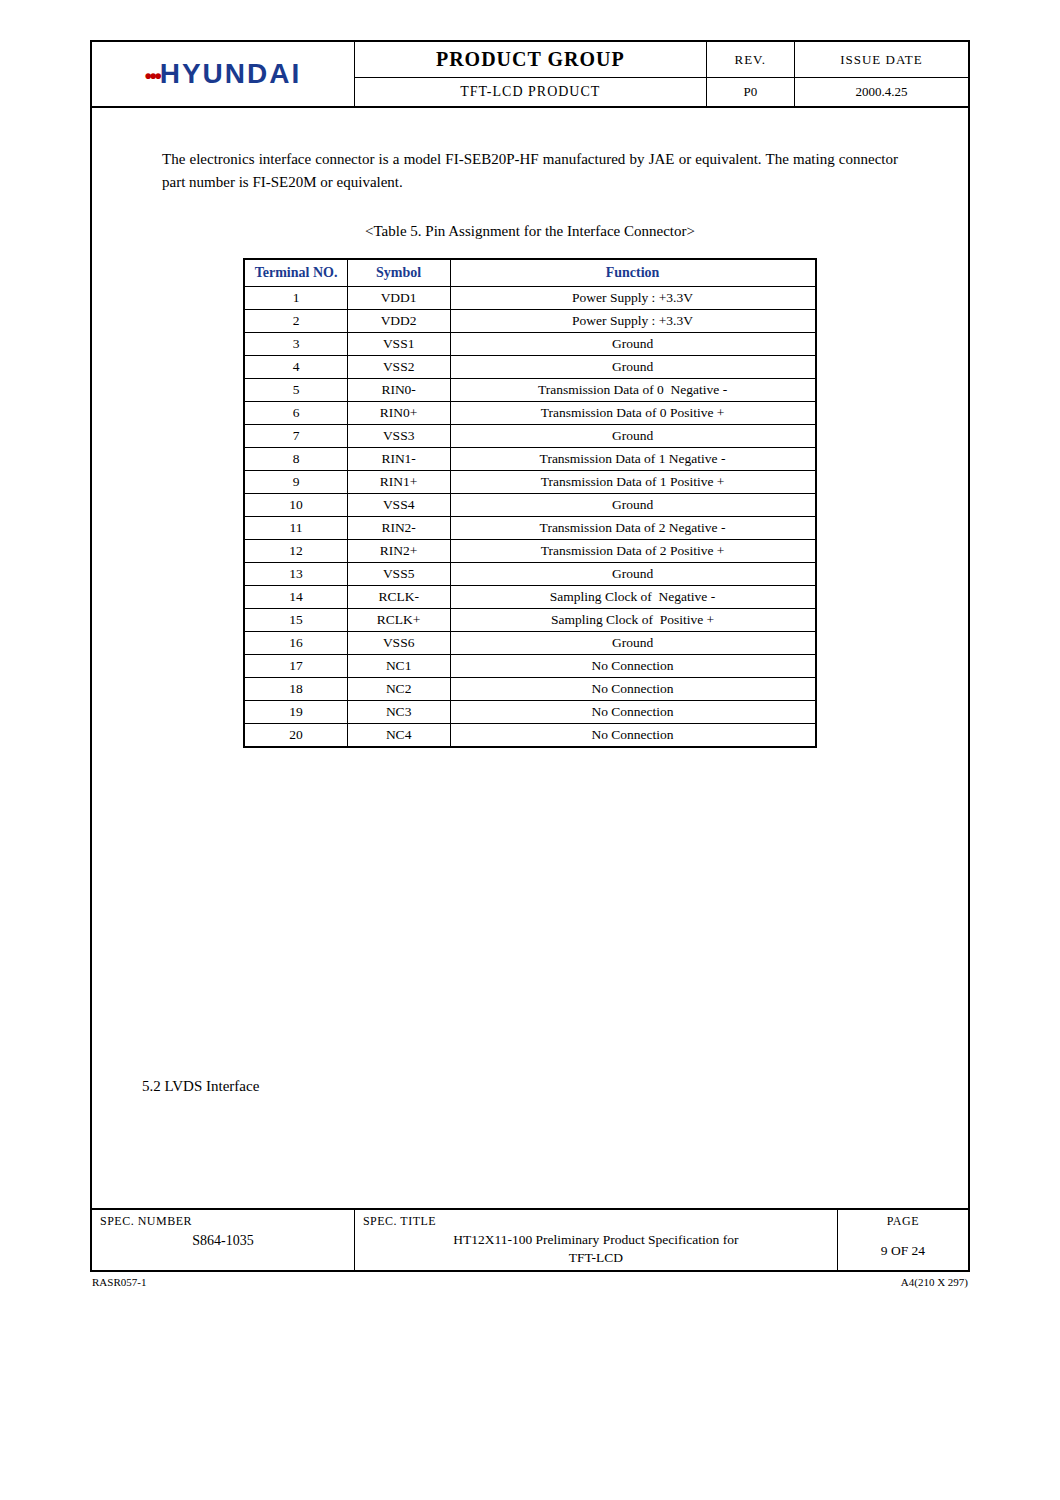| ••• HYUNDAI | PRODUCT GROUP | REV. | ISSUE DATE |
| TFT-LCD PRODUCT | P0 | 2000.4.25 |
The electronics interface connector is a model FI-SEB20P-HF manufactured by JAE or equivalent. The mating connector part number is FI-SE20M or equivalent.
<Table 5. Pin Assignment for the Interface Connector>
| Terminal NO. | Symbol | Function |
| --- | --- | --- |
| 1 | VDD1 | Power Supply : +3.3V |
| 2 | VDD2 | Power Supply : +3.3V |
| 3 | VSS1 | Ground |
| 4 | VSS2 | Ground |
| 5 | RIN0- | Transmission Data of 0 Negative - |
| 6 | RIN0+ | Transmission Data of 0 Positive + |
| 7 | VSS3 | Ground |
| 8 | RIN1- | Transmission Data of 1 Negative - |
| 9 | RIN1+ | Transmission Data of 1 Positive + |
| 10 | VSS4 | Ground |
| 11 | RIN2- | Transmission Data of 2 Negative - |
| 12 | RIN2+ | Transmission Data of 2 Positive + |
| 13 | VSS5 | Ground |
| 14 | RCLK- | Sampling Clock of Negative - |
| 15 | RCLK+ | Sampling Clock of Positive + |
| 16 | VSS6 | Ground |
| 17 | NC1 | No Connection |
| 18 | NC2 | No Connection |
| 19 | NC3 | No Connection |
| 20 | NC4 | No Connection |
5.2 LVDS Interface
| SPEC. NUMBER S864-1035 | SPEC. TITLE HT12X11-100 Preliminary Product Specification for TFT-LCD | PAGE 9 OF 24 |
RASR057-1 A4(210 X 297)